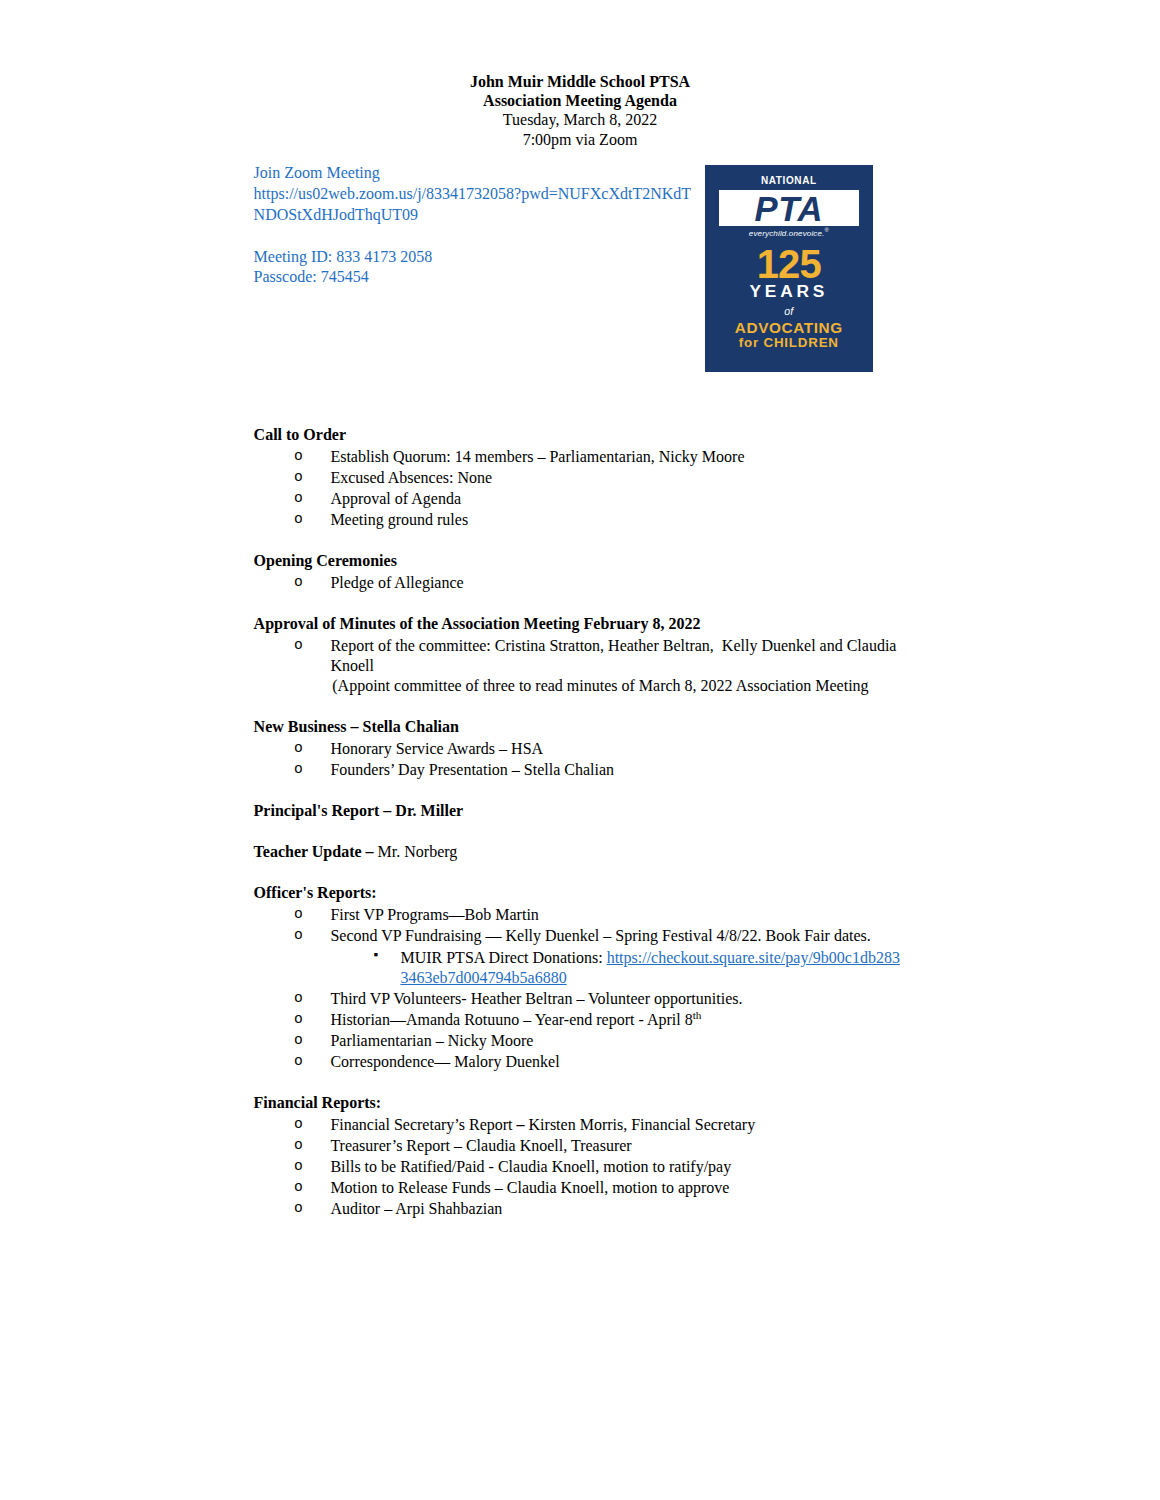John Muir Middle School PTSA Association Meeting Agenda Tuesday, March 8, 2022 7:00pm via Zoom
Join Zoom Meeting
https://us02web.zoom.us/j/83341732058?pwd=NUFXcXdtT2NKdTNDOStXdHJodThqUT09
Meeting ID: 833 4173 2058
Passcode: 745454
National
PTA
everychild.onevoice.®
125
YEARS
of
ADVOCATINGfor CHILDREN
Call to Order
Establish Quorum: 14 members – Parliamentarian, Nicky Moore
Excused Absences: None
Approval of Agenda
Meeting ground rules
Opening Ceremonies
Pledge of Allegiance
Approval of Minutes of the Association Meeting February 8, 2022
Report of the committee: Cristina Stratton, Heather Beltran, Kelly Duenkel and Claudia Knoell (Appoint committee of three to read minutes of March 8, 2022 Association Meeting
New Business – Stella Chalian
Honorary Service Awards – HSA
Founders’ Day Presentation – Stella Chalian
Principal's Report – Dr. Miller
Teacher Update – Mr. Norberg
Officer's Reports:
First VP Programs—Bob Martin
Second VP Fundraising — Kelly Duenkel – Spring Festival 4/8/22. Book Fair dates.
MUIR PTSA Direct Donations: https://checkout.square.site/pay/9b00c1db2833463eb7d004794b5a6880
Third VP Volunteers- Heather Beltran – Volunteer opportunities.
Historian—Amanda Rotuuno – Year-end report - April 8th
Parliamentarian – Nicky Moore
Correspondence— Malory Duenkel
Financial Reports:
Financial Secretary’s Report – Kirsten Morris, Financial Secretary
Treasurer’s Report – Claudia Knoell, Treasurer
Bills to be Ratified/Paid - Claudia Knoell, motion to ratify/pay
Motion to Release Funds – Claudia Knoell, motion to approve
Auditor – Arpi Shahbazian